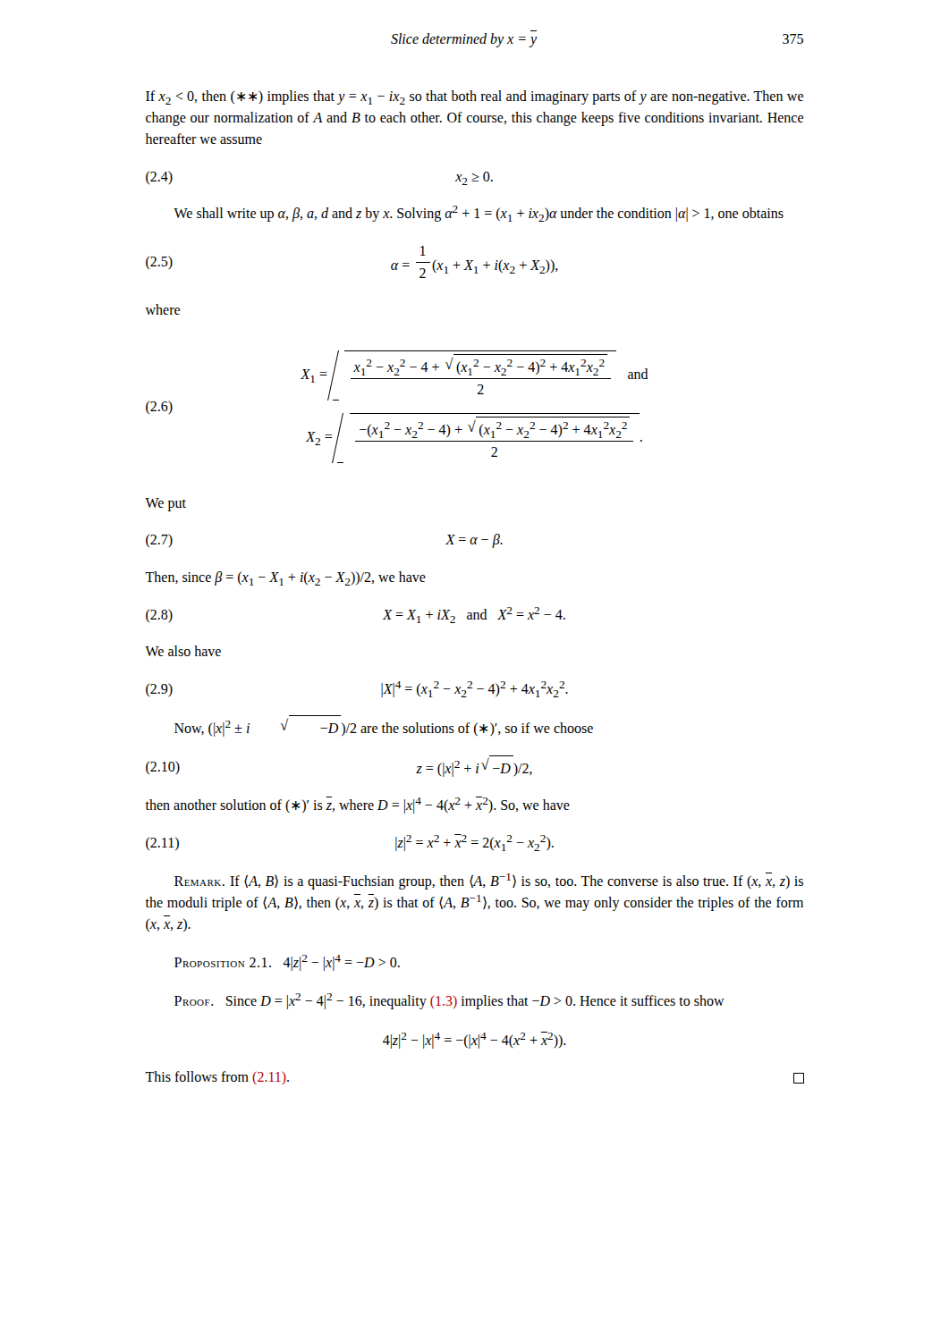Slice determined by x = y 375
If x2 < 0, then (∗∗) implies that y = x1 − ix2 so that both real and imaginary parts of y are non-negative. Then we change our normalization of A and B to each other. Of course, this change keeps five conditions invariant. Hence hereafter we assume
(2.4) x2 ≥ 0.
We shall write up α, β, a, d and z by x. Solving α2 + 1 = (x1 + ix2)α under the condition |α| > 1, one obtains
(2.5) α = 12(x1 + X1 + i(x2 + X2)),
where
(2.6)
X1 = x12 − x22 − 4 + (x12 − x22 − 4)2 + 4x12x222 and
X2 = −(x12 − x22 − 4) + (x12 − x22 − 4)2 + 4x12x222 .
We put
(2.7) X = α − β.
Then, since β = (x1 − X1 + i(x2 − X2))/2, we have
(2.8) X = X1 + iX2 and X2 = x2 − 4.
We also have
(2.9) |X|4 = (x12 − x22 − 4)2 + 4x12x22.
Now, (|x|2 ± i−D)/2 are the solutions of (∗)′, so if we choose
(2.10) z = (|x|2 + i−D)/2,
then another solution of (∗)′ is z, where D = |x|4 − 4(x2 + x2). So, we have
(2.11) |z|2 = x2 + x2 = 2(x12 − x22).
Remark. If ⟨A, B⟩ is a quasi-Fuchsian group, then ⟨A, B−1⟩ is so, too. The converse is also true. If (x, x, z) is the moduli triple of ⟨A, B⟩, then (x, x, z) is that of ⟨A, B−1⟩, too. So, we may only consider the triples of the form (x, x, z).
Proposition 2.1. 4|z|2 − |x|4 = −D > 0.
Proof. Since D = |x2 − 4|2 − 16, inequality (1.3) implies that −D > 0. Hence it suffices to show
4|z|2 − |x|4 = −(|x|4 − 4(x2 + x2)).
This follows from (2.11).